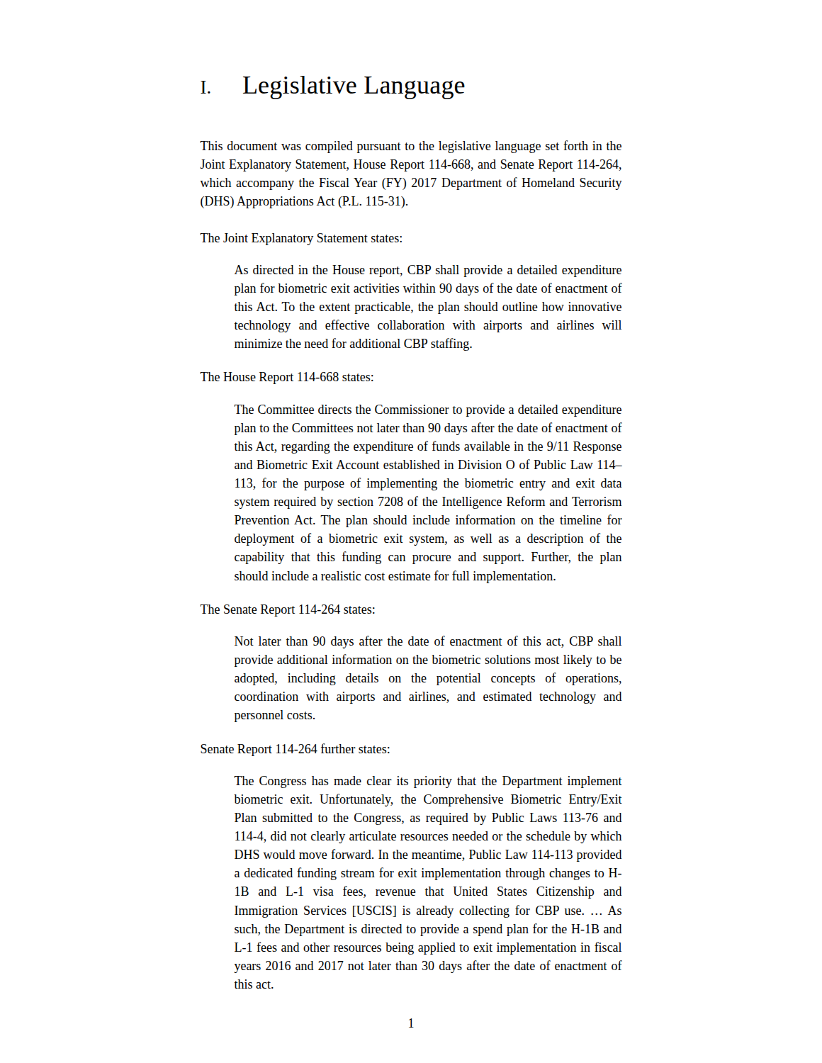I. Legislative Language
This document was compiled pursuant to the legislative language set forth in the Joint Explanatory Statement, House Report 114-668, and Senate Report 114-264, which accompany the Fiscal Year (FY) 2017 Department of Homeland Security (DHS) Appropriations Act (P.L. 115-31).
The Joint Explanatory Statement states:
As directed in the House report, CBP shall provide a detailed expenditure plan for biometric exit activities within 90 days of the date of enactment of this Act. To the extent practicable, the plan should outline how innovative technology and effective collaboration with airports and airlines will minimize the need for additional CBP staffing.
The House Report 114-668 states:
The Committee directs the Commissioner to provide a detailed expenditure plan to the Committees not later than 90 days after the date of enactment of this Act, regarding the expenditure of funds available in the 9/11 Response and Biometric Exit Account established in Division O of Public Law 114–113, for the purpose of implementing the biometric entry and exit data system required by section 7208 of the Intelligence Reform and Terrorism Prevention Act. The plan should include information on the timeline for deployment of a biometric exit system, as well as a description of the capability that this funding can procure and support. Further, the plan should include a realistic cost estimate for full implementation.
The Senate Report 114-264 states:
Not later than 90 days after the date of enactment of this act, CBP shall provide additional information on the biometric solutions most likely to be adopted, including details on the potential concepts of operations, coordination with airports and airlines, and estimated technology and personnel costs.
Senate Report 114-264 further states:
The Congress has made clear its priority that the Department implement biometric exit. Unfortunately, the Comprehensive Biometric Entry/Exit Plan submitted to the Congress, as required by Public Laws 113-76 and 114-4, did not clearly articulate resources needed or the schedule by which DHS would move forward. In the meantime, Public Law 114-113 provided a dedicated funding stream for exit implementation through changes to H-1B and L-1 visa fees, revenue that United States Citizenship and Immigration Services [USCIS] is already collecting for CBP use. … As such, the Department is directed to provide a spend plan for the H-1B and L-1 fees and other resources being applied to exit implementation in fiscal years 2016 and 2017 not later than 30 days after the date of enactment of this act.
1